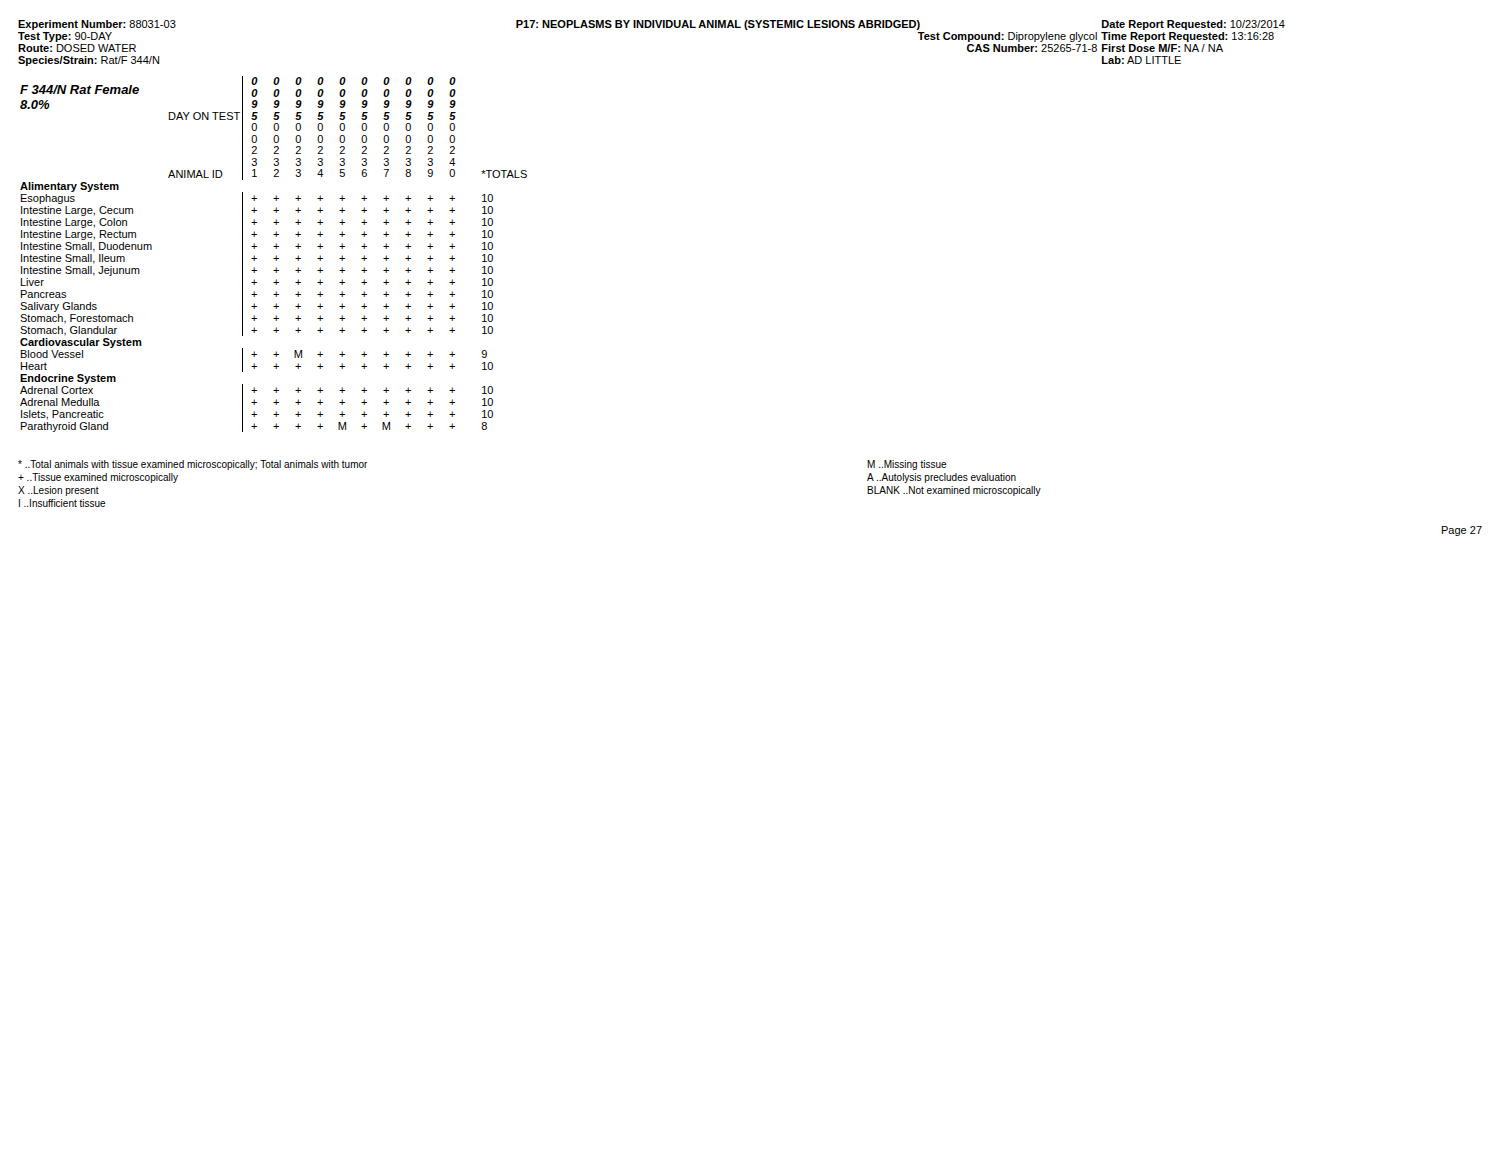| Experiment Number: 88031-03 | P17: NEOPLASMS BY INDIVIDUAL ANIMAL (SYSTEMIC LESIONS ABRIDGED) | Date Report Requested: 10/23/2014 |
| Test Type: 90-DAY | Test Compound: Dipropylene glycol | Time Report Requested: 13:16:28 |
| Route: DOSED WATER | CAS Number: 25265-71-8 | First Dose M/F: NA / NA |
| Species/Strain: Rat/F 344/N | | Lab: AD LITTLE |
| F 344/N Rat Female 8.0% | DAY ON TEST | 0 0 9 5 | 0 0 9 5 | 0 0 9 5 | 0 0 9 5 | 0 0 9 5 | 0 0 9 5 | 0 0 9 5 | 0 0 9 5 | 0 0 9 5 | 0 0 9 5 | |
| ANIMAL ID | 0 0 2 3 1 | 0 0 2 3 2 | 0 0 2 3 3 | 0 0 2 3 4 | 0 0 2 3 5 | 0 0 2 3 6 | 0 0 2 3 7 | 0 0 2 3 8 | 0 0 2 3 9 | 0 0 2 4 0 | *TOTALS |
| Alimentary System |
| Esophagus | | + | + | + | + | + | + | + | + | + | + | 10 |
| Intestine Large, Cecum | | + | + | + | + | + | + | + | + | + | + | 10 |
| Intestine Large, Colon | | + | + | + | + | + | + | + | + | + | + | 10 |
| Intestine Large, Rectum | | + | + | + | + | + | + | + | + | + | + | 10 |
| Intestine Small, Duodenum | | + | + | + | + | + | + | + | + | + | + | 10 |
| Intestine Small, Ileum | | + | + | + | + | + | + | + | + | + | + | 10 |
| Intestine Small, Jejunum | | + | + | + | + | + | + | + | + | + | + | 10 |
| Liver | | + | + | + | + | + | + | + | + | + | + | 10 |
| Pancreas | | + | + | + | + | + | + | + | + | + | + | 10 |
| Salivary Glands | | + | + | + | + | + | + | + | + | + | + | 10 |
| Stomach, Forestomach | | + | + | + | + | + | + | + | + | + | + | 10 |
| Stomach, Glandular | | + | + | + | + | + | + | + | + | + | + | 10 |
| Cardiovascular System |
| Blood Vessel | | + | + | M | + | + | + | + | + | + | + | 9 |
| Heart | | + | + | + | + | + | + | + | + | + | + | 10 |
| Endocrine System |
| Adrenal Cortex | | + | + | + | + | + | + | + | + | + | + | 10 |
| Adrenal Medulla | | + | + | + | + | + | + | + | + | + | + | 10 |
| Islets, Pancreatic | | + | + | + | + | + | + | + | + | + | + | 10 |
| Parathyroid Gland | | + | + | + | + | M | + | M | + | + | + | 8 |
| * ..Total animals with tissue examined microscopically; Total animals with tumor | M ..Missing tissue |
| + ..Tissue examined microscopically | A ..Autolysis precludes evaluation |
| X ..Lesion present | BLANK ..Not examined microscopically |
| I ..Insufficient tissue | |
Page 27